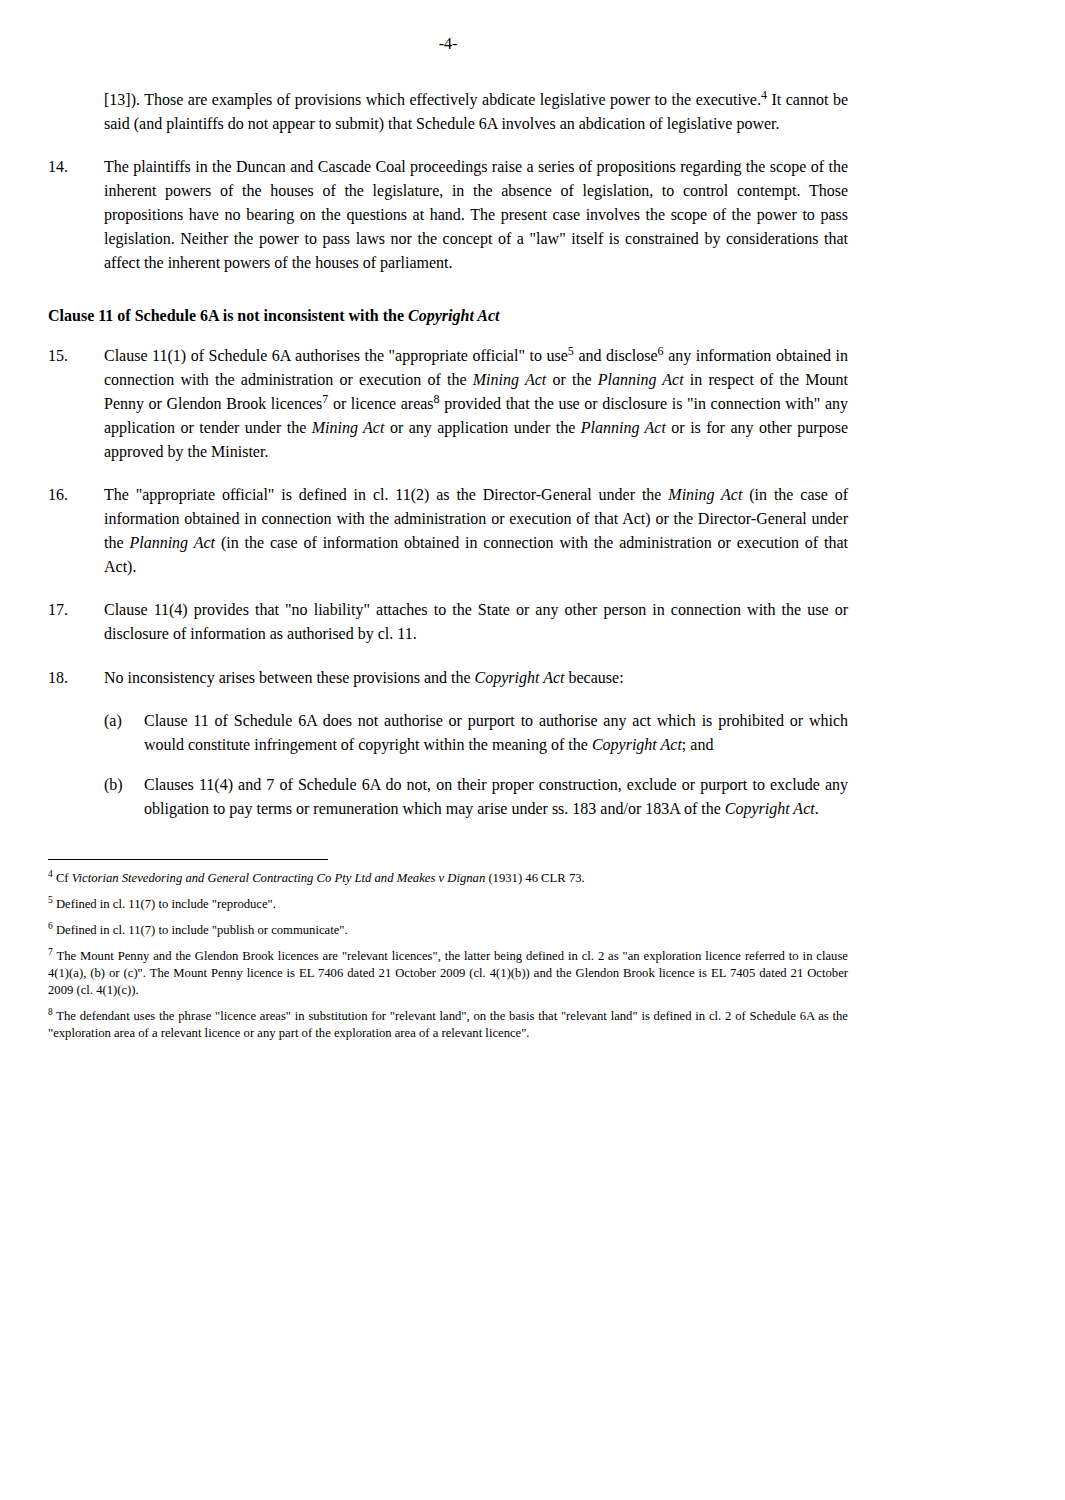-4-
[13]). Those are examples of provisions which effectively abdicate legislative power to the executive.4 It cannot be said (and plaintiffs do not appear to submit) that Schedule 6A involves an abdication of legislative power.
14.
The plaintiffs in the Duncan and Cascade Coal proceedings raise a series of propositions regarding the scope of the inherent powers of the houses of the legislature, in the absence of legislation, to control contempt. Those propositions have no bearing on the questions at hand. The present case involves the scope of the power to pass legislation. Neither the power to pass laws nor the concept of a "law" itself is constrained by considerations that affect the inherent powers of the houses of parliament.
Clause 11 of Schedule 6A is not inconsistent with the Copyright Act
15.
Clause 11(1) of Schedule 6A authorises the "appropriate official" to use5 and disclose6 any information obtained in connection with the administration or execution of the Mining Act or the Planning Act in respect of the Mount Penny or Glendon Brook licences7 or licence areas8 provided that the use or disclosure is "in connection with" any application or tender under the Mining Act or any application under the Planning Act or is for any other purpose approved by the Minister.
16.
The "appropriate official" is defined in cl. 11(2) as the Director-General under the Mining Act (in the case of information obtained in connection with the administration or execution of that Act) or the Director-General under the Planning Act (in the case of information obtained in connection with the administration or execution of that Act).
17.
Clause 11(4) provides that "no liability" attaches to the State or any other person in connection with the use or disclosure of information as authorised by cl. 11.
18.
No inconsistency arises between these provisions and the Copyright Act because:
(a)
Clause 11 of Schedule 6A does not authorise or purport to authorise any act which is prohibited or which would constitute infringement of copyright within the meaning of the Copyright Act; and
(b)
Clauses 11(4) and 7 of Schedule 6A do not, on their proper construction, exclude or purport to exclude any obligation to pay terms or remuneration which may arise under ss. 183 and/or 183A of the Copyright Act.
4 Cf Victorian Stevedoring and General Contracting Co Pty Ltd and Meakes v Dignan (1931) 46 CLR 73.
5 Defined in cl. 11(7) to include "reproduce".
6 Defined in cl. 11(7) to include "publish or communicate".
7 The Mount Penny and the Glendon Brook licences are "relevant licences", the latter being defined in cl. 2 as "an exploration licence referred to in clause 4(1)(a), (b) or (c)". The Mount Penny licence is EL 7406 dated 21 October 2009 (cl. 4(1)(b)) and the Glendon Brook licence is EL 7405 dated 21 October 2009 (cl. 4(1)(c)).
8 The defendant uses the phrase "licence areas" in substitution for "relevant land", on the basis that "relevant land" is defined in cl. 2 of Schedule 6A as the "exploration area of a relevant licence or any part of the exploration area of a relevant licence".